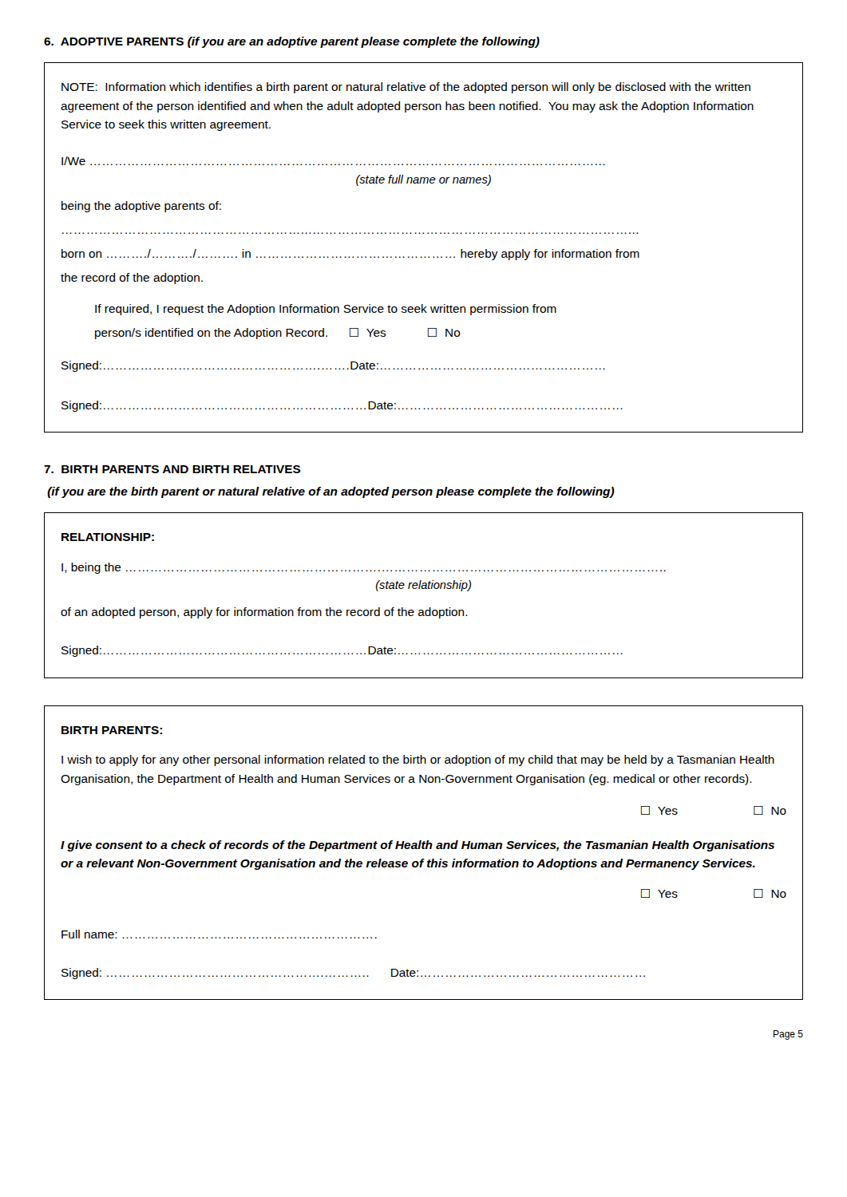6. ADOPTIVE PARENTS (if you are an adoptive parent please complete the following)
NOTE: Information which identifies a birth parent or natural relative of the adopted person will only be disclosed with the written agreement of the person identified and when the adult adopted person has been notified. You may ask the Adoption Information Service to seek this written agreement.
I/We …………………………………………………………………………………………………………...
(state full name or names)
being the adoptive parents of:
…………………………………………………...…………………………………………………………………...
born on ………./………./………. in ………………………………………… hereby apply for information from
the record of the adoption.
If required, I request the Adoption Information Service to seek written permission from
person/s identified on the Adoption Record. ☐ Yes ☐ No
Signed:…………………………………………….……. Date:………………………………………………
Signed:………………………………………………………Date:………………………………………………
7. BIRTH PARENTS AND BIRTH RELATIVES
(if you are the birth parent or natural relative of an adopted person please complete the following)
RELATIONSHIP:
I, being the …………………………………………………….…………………………………………………………..
(state relationship)
of an adopted person, apply for information from the record of the adoption.
Signed:………………………………………………………Date:………………………………………………
BIRTH PARENTS:
I wish to apply for any other personal information related to the birth or adoption of my child that may be held by a Tasmanian Health Organisation, the Department of Health and Human Services or a Non-Government Organisation (eg. medical or other records).
☐ Yes ☐ No
I give consent to a check of records of the Department of Health and Human Services, the Tasmanian Health Organisations or a relevant Non-Government Organisation and the release of this information to Adoptions and Permanency Services.
☐ Yes ☐ No
Full name: …………………………………………………….
Signed: …………………………………………….……….. Date:………………………………………………
Page 5